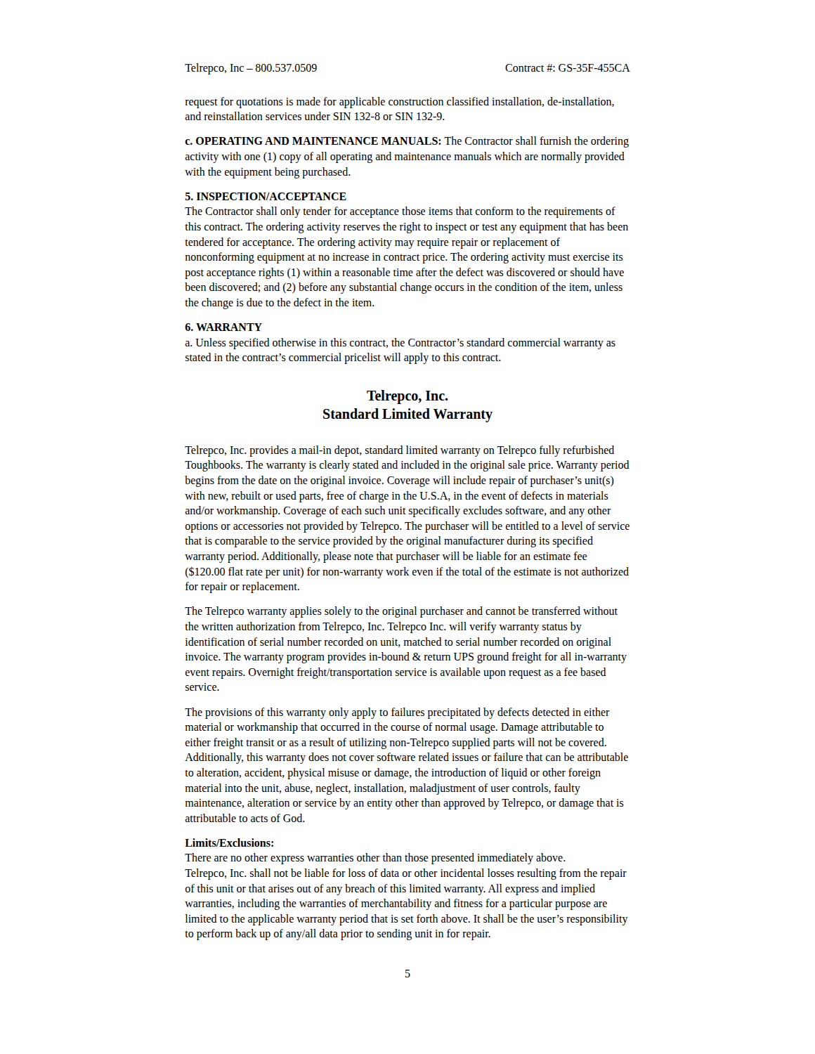Telrepco, Inc – 800.537.0509
Contract #: GS-35F-455CA
request for quotations is made for applicable construction classified installation, de-installation, and reinstallation services under SIN 132-8 or SIN 132-9.
c. OPERATING AND MAINTENANCE MANUALS: The Contractor shall furnish the ordering activity with one (1) copy of all operating and maintenance manuals which are normally provided with the equipment being purchased.
5. INSPECTION/ACCEPTANCE
The Contractor shall only tender for acceptance those items that conform to the requirements of this contract. The ordering activity reserves the right to inspect or test any equipment that has been tendered for acceptance. The ordering activity may require repair or replacement of nonconforming equipment at no increase in contract price. The ordering activity must exercise its post acceptance rights (1) within a reasonable time after the defect was discovered or should have been discovered; and (2) before any substantial change occurs in the condition of the item, unless the change is due to the defect in the item.
6. WARRANTY
a. Unless specified otherwise in this contract, the Contractor’s standard commercial warranty as stated in the contract’s commercial pricelist will apply to this contract.
Telrepco, Inc.
Standard Limited Warranty
Telrepco, Inc. provides a mail-in depot, standard limited warranty on Telrepco fully refurbished Toughbooks. The warranty is clearly stated and included in the original sale price. Warranty period begins from the date on the original invoice. Coverage will include repair of purchaser’s unit(s) with new, rebuilt or used parts, free of charge in the U.S.A, in the event of defects in materials and/or workmanship. Coverage of each such unit specifically excludes software, and any other options or accessories not provided by Telrepco. The purchaser will be entitled to a level of service that is comparable to the service provided by the original manufacturer during its specified warranty period. Additionally, please note that purchaser will be liable for an estimate fee ($120.00 flat rate per unit) for non-warranty work even if the total of the estimate is not authorized for repair or replacement.
The Telrepco warranty applies solely to the original purchaser and cannot be transferred without the written authorization from Telrepco, Inc. Telrepco Inc. will verify warranty status by identification of serial number recorded on unit, matched to serial number recorded on original invoice. The warranty program provides in-bound & return UPS ground freight for all in-warranty event repairs. Overnight freight/transportation service is available upon request as a fee based service.
The provisions of this warranty only apply to failures precipitated by defects detected in either material or workmanship that occurred in the course of normal usage. Damage attributable to either freight transit or as a result of utilizing non-Telrepco supplied parts will not be covered. Additionally, this warranty does not cover software related issues or failure that can be attributable to alteration, accident, physical misuse or damage, the introduction of liquid or other foreign material into the unit, abuse, neglect, installation, maladjustment of user controls, faulty maintenance, alteration or service by an entity other than approved by Telrepco, or damage that is attributable to acts of God.
Limits/Exclusions:
There are no other express warranties other than those presented immediately above.
Telrepco, Inc. shall not be liable for loss of data or other incidental losses resulting from the repair of this unit or that arises out of any breach of this limited warranty. All express and implied warranties, including the warranties of merchantability and fitness for a particular purpose are limited to the applicable warranty period that is set forth above. It shall be the user’s responsibility to perform back up of any/all data prior to sending unit in for repair.
5